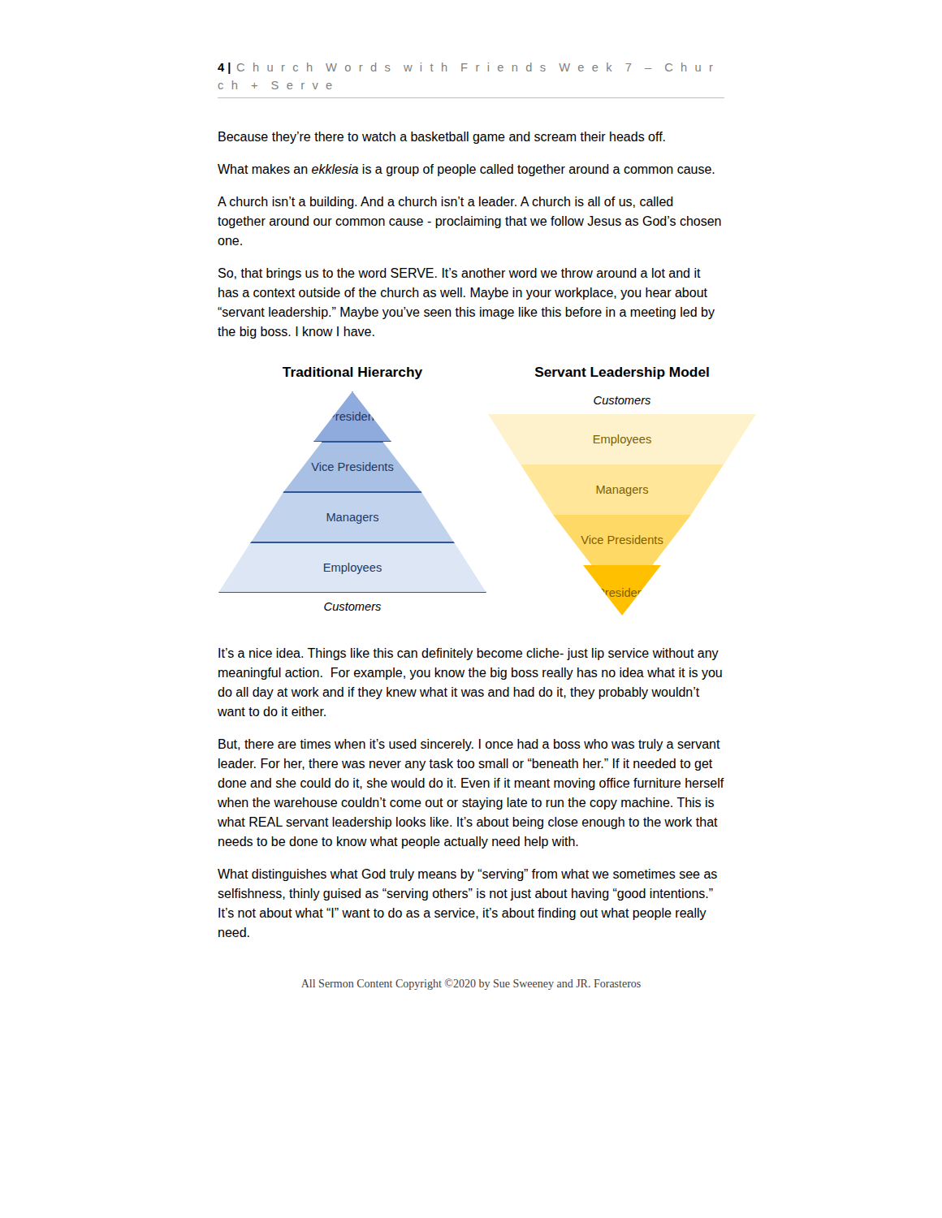4 | C h u r c h W o r d s w i t h F r i e n d s W e e k 7 – C h u r c h + S e r v e
Because they’re there to watch a basketball game and scream their heads off.
What makes an ekklesia is a group of people called together around a common cause.
A church isn’t a building. And a church isn’t a leader. A church is all of us, called together around our common cause - proclaiming that we follow Jesus as God’s chosen one.
So, that brings us to the word SERVE. It’s another word we throw around a lot and it has a context outside of the church as well. Maybe in your workplace, you hear about “servant leadership.” Maybe you’ve seen this image like this before in a meeting led by the big boss. I know I have.
| Traditional Hierarchy President Vice Presidents Managers Employees Customers | Servant Leadership Model Customers Employees Managers Vice Presidents President |
It’s a nice idea. Things like this can definitely become cliche- just lip service without any meaningful action. For example, you know the big boss really has no idea what it is you do all day at work and if they knew what it was and had do it, they probably wouldn’t want to do it either.
But, there are times when it’s used sincerely. I once had a boss who was truly a servant leader. For her, there was never any task too small or “beneath her.” If it needed to get done and she could do it, she would do it. Even if it meant moving office furniture herself when the warehouse couldn’t come out or staying late to run the copy machine. This is what REAL servant leadership looks like. It’s about being close enough to the work that needs to be done to know what people actually need help with.
What distinguishes what God truly means by “serving” from what we sometimes see as selfishness, thinly guised as “serving others” is not just about having “good intentions.” It’s not about what “I” want to do as a service, it’s about finding out what people really need.
All Sermon Content Copyright ©2020 by Sue Sweeney and JR. Forasteros